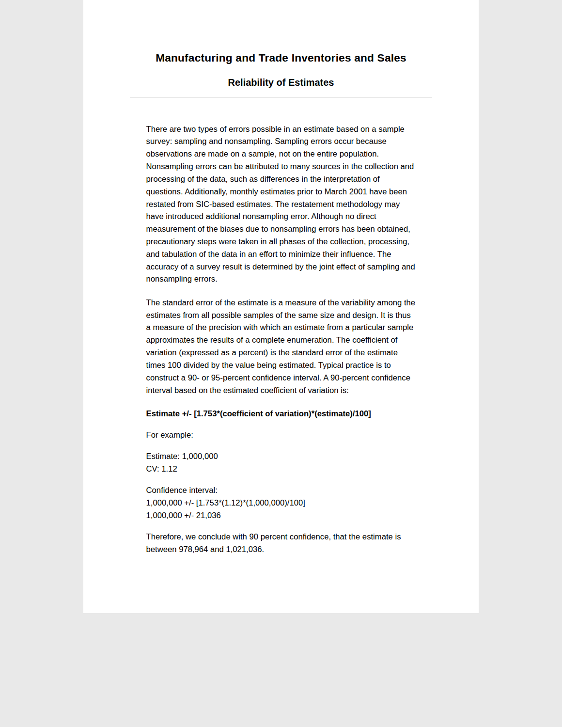Manufacturing and Trade Inventories and Sales
Reliability of Estimates
There are two types of errors possible in an estimate based on a sample survey: sampling and nonsampling. Sampling errors occur because observations are made on a sample, not on the entire population. Nonsampling errors can be attributed to many sources in the collection and processing of the data, such as differences in the interpretation of questions. Additionally, monthly estimates prior to March 2001 have been restated from SIC-based estimates. The restatement methodology may have introduced additional nonsampling error. Although no direct measurement of the biases due to nonsampling errors has been obtained, precautionary steps were taken in all phases of the collection, processing, and tabulation of the data in an effort to minimize their influence. The accuracy of a survey result is determined by the joint effect of sampling and nonsampling errors.
The standard error of the estimate is a measure of the variability among the estimates from all possible samples of the same size and design. It is thus a measure of the precision with which an estimate from a particular sample approximates the results of a complete enumeration. The coefficient of variation (expressed as a percent) is the standard error of the estimate times 100 divided by the value being estimated. Typical practice is to construct a 90- or 95-percent confidence interval. A 90-percent confidence interval based on the estimated coefficient of variation is:
Estimate +/- [1.753*(coefficient of variation)*(estimate)/100]
For example:
Estimate: 1,000,000
CV: 1.12
Confidence interval:
1,000,000 +/- [1.753*(1.12)*(1,000,000)/100]
1,000,000 +/- 21,036
Therefore, we conclude with 90 percent confidence, that the estimate is between 978,964 and 1,021,036.